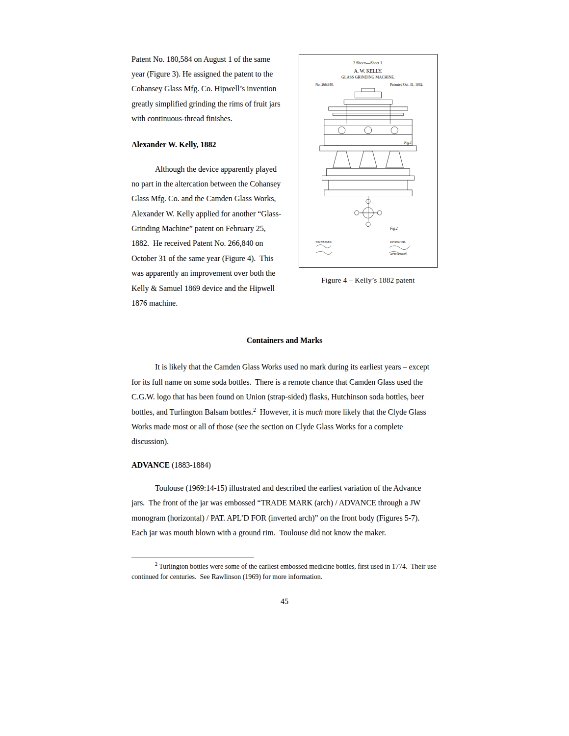Figure 4 – Kelly’s 1882 patent
Patent No. 180,584 on August 1 of the same year (Figure 3). He assigned the patent to the Cohansey Glass Mfg. Co. Hipwell’s invention greatly simplified grinding the rims of fruit jars with continuous-thread finishes.
Alexander W. Kelly, 1882
Although the device apparently played no part in the altercation between the Cohansey Glass Mfg. Co. and the Camden Glass Works, Alexander W. Kelly applied for another “Glass-Grinding Machine” patent on February 25, 1882. He received Patent No. 266,840 on October 31 of the same year (Figure 4). This was apparently an improvement over both the Kelly & Samuel 1869 device and the Hipwell 1876 machine.
Containers and Marks
It is likely that the Camden Glass Works used no mark during its earliest years – except for its full name on some soda bottles. There is a remote chance that Camden Glass used the C.G.W. logo that has been found on Union (strap-sided) flasks, Hutchinson soda bottles, beer bottles, and Turlington Balsam bottles.2 However, it is much more likely that the Clyde Glass Works made most or all of those (see the section on Clyde Glass Works for a complete discussion).
ADVANCE (1883-1884)
Toulouse (1969:14-15) illustrated and described the earliest variation of the Advance jars. The front of the jar was embossed “TRADE MARK (arch) / ADVANCE through a JW monogram (horizontal) / PAT. APL’D FOR (inverted arch)” on the front body (Figures 5-7). Each jar was mouth blown with a ground rim. Toulouse did not know the maker.
2 Turlington bottles were some of the earliest embossed medicine bottles, first used in 1774. Their use continued for centuries. See Rawlinson (1969) for more information.
45